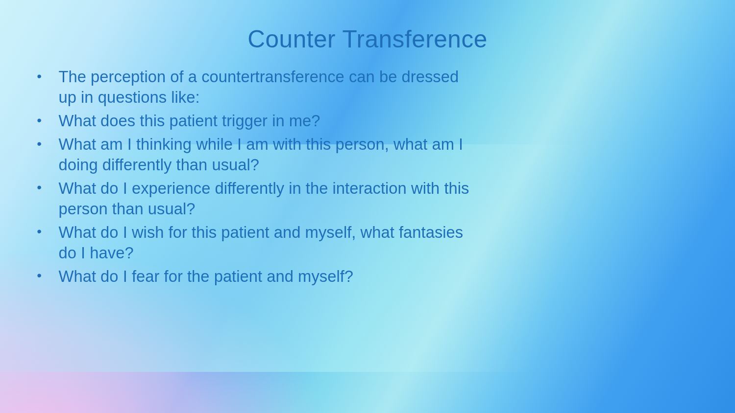Counter Transference
The perception of a countertransference can be dressed up in questions like:
What does this patient trigger in me?
What am I thinking while I am with this person, what am I doing differently than usual?
What do I experience differently in the interaction with this person than usual?
What do I wish for this patient and myself, what fantasies do I have?
What do I fear for the patient and myself?